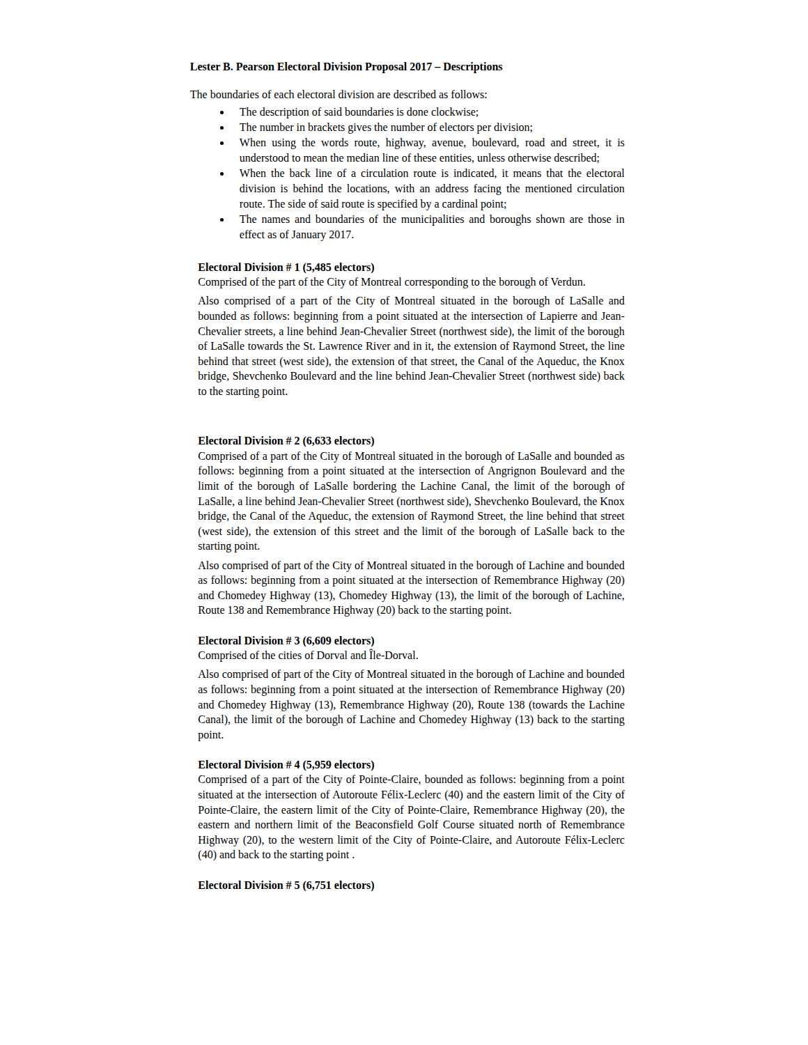Lester B. Pearson Electoral Division Proposal 2017 – Descriptions
The boundaries of each electoral division are described as follows:
The description of said boundaries is done clockwise;
The number in brackets gives the number of electors per division;
When using the words route, highway, avenue, boulevard, road and street, it is understood to mean the median line of these entities, unless otherwise described;
When the back line of a circulation route is indicated, it means that the electoral division is behind the locations, with an address facing the mentioned circulation route. The side of said route is specified by a cardinal point;
The names and boundaries of the municipalities and boroughs shown are those in effect as of January 2017.
Electoral Division # 1 (5,485 electors)
Comprised of the part of the City of Montreal corresponding to the borough of Verdun.
Also comprised of a part of the City of Montreal situated in the borough of LaSalle and bounded as follows: beginning from a point situated at the intersection of Lapierre and Jean-Chevalier streets, a line behind Jean-Chevalier Street (northwest side), the limit of the borough of LaSalle towards the St. Lawrence River and in it, the extension of Raymond Street, the line behind that street (west side), the extension of that street, the Canal of the Aqueduc, the Knox bridge, Shevchenko Boulevard and the line behind Jean-Chevalier Street (northwest side) back to the starting point.
Electoral Division # 2 (6,633 electors)
Comprised of a part of the City of Montreal situated in the borough of LaSalle and bounded as follows: beginning from a point situated at the intersection of Angrignon Boulevard and the limit of the borough of LaSalle bordering the Lachine Canal, the limit of the borough of LaSalle, a line behind Jean-Chevalier Street (northwest side), Shevchenko Boulevard, the Knox bridge, the Canal of the Aqueduc, the extension of Raymond Street, the line behind that street (west side), the extension of this street and the limit of the borough of LaSalle back to the starting point.
Also comprised of part of the City of Montreal situated in the borough of Lachine and bounded as follows: beginning from a point situated at the intersection of Remembrance Highway (20) and Chomedey Highway (13), Chomedey Highway (13), the limit of the borough of Lachine, Route 138 and Remembrance Highway (20) back to the starting point.
Electoral Division # 3 (6,609 electors)
Comprised of the cities of Dorval and Île-Dorval.
Also comprised of part of the City of Montreal situated in the borough of Lachine and bounded as follows: beginning from a point situated at the intersection of Remembrance Highway (20) and Chomedey Highway (13), Remembrance Highway (20), Route 138 (towards the Lachine Canal), the limit of the borough of Lachine and Chomedey Highway (13) back to the starting point.
Electoral Division # 4 (5,959 electors)
Comprised of a part of the City of Pointe-Claire, bounded as follows: beginning from a point situated at the intersection of Autoroute Félix-Leclerc (40) and the eastern limit of the City of Pointe-Claire, the eastern limit of the City of Pointe-Claire, Remembrance Highway (20), the eastern and northern limit of the Beaconsfield Golf Course situated north of Remembrance Highway (20), to the western limit of the City of Pointe-Claire, and Autoroute Félix-Leclerc (40) and back to the starting point .
Electoral Division # 5 (6,751 electors)